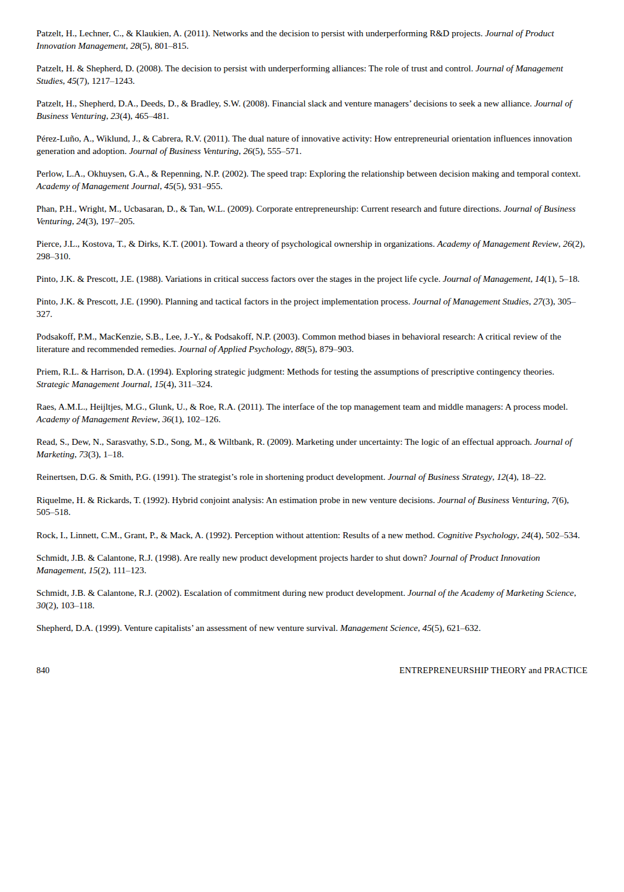Patzelt, H., Lechner, C., & Klaukien, A. (2011). Networks and the decision to persist with underperforming R&D projects. Journal of Product Innovation Management, 28(5), 801–815.
Patzelt, H. & Shepherd, D. (2008). The decision to persist with underperforming alliances: The role of trust and control. Journal of Management Studies, 45(7), 1217–1243.
Patzelt, H., Shepherd, D.A., Deeds, D., & Bradley, S.W. (2008). Financial slack and venture managers’ decisions to seek a new alliance. Journal of Business Venturing, 23(4), 465–481.
Pérez-Luño, A., Wiklund, J., & Cabrera, R.V. (2011). The dual nature of innovative activity: How entrepreneurial orientation influences innovation generation and adoption. Journal of Business Venturing, 26(5), 555–571.
Perlow, L.A., Okhuysen, G.A., & Repenning, N.P. (2002). The speed trap: Exploring the relationship between decision making and temporal context. Academy of Management Journal, 45(5), 931–955.
Phan, P.H., Wright, M., Ucbasaran, D., & Tan, W.L. (2009). Corporate entrepreneurship: Current research and future directions. Journal of Business Venturing, 24(3), 197–205.
Pierce, J.L., Kostova, T., & Dirks, K.T. (2001). Toward a theory of psychological ownership in organizations. Academy of Management Review, 26(2), 298–310.
Pinto, J.K. & Prescott, J.E. (1988). Variations in critical success factors over the stages in the project life cycle. Journal of Management, 14(1), 5–18.
Pinto, J.K. & Prescott, J.E. (1990). Planning and tactical factors in the project implementation process. Journal of Management Studies, 27(3), 305–327.
Podsakoff, P.M., MacKenzie, S.B., Lee, J.-Y., & Podsakoff, N.P. (2003). Common method biases in behavioral research: A critical review of the literature and recommended remedies. Journal of Applied Psychology, 88(5), 879–903.
Priem, R.L. & Harrison, D.A. (1994). Exploring strategic judgment: Methods for testing the assumptions of prescriptive contingency theories. Strategic Management Journal, 15(4), 311–324.
Raes, A.M.L., Heijltjes, M.G., Glunk, U., & Roe, R.A. (2011). The interface of the top management team and middle managers: A process model. Academy of Management Review, 36(1), 102–126.
Read, S., Dew, N., Sarasvathy, S.D., Song, M., & Wiltbank, R. (2009). Marketing under uncertainty: The logic of an effectual approach. Journal of Marketing, 73(3), 1–18.
Reinertsen, D.G. & Smith, P.G. (1991). The strategist’s role in shortening product development. Journal of Business Strategy, 12(4), 18–22.
Riquelme, H. & Rickards, T. (1992). Hybrid conjoint analysis: An estimation probe in new venture decisions. Journal of Business Venturing, 7(6), 505–518.
Rock, I., Linnett, C.M., Grant, P., & Mack, A. (1992). Perception without attention: Results of a new method. Cognitive Psychology, 24(4), 502–534.
Schmidt, J.B. & Calantone, R.J. (1998). Are really new product development projects harder to shut down? Journal of Product Innovation Management, 15(2), 111–123.
Schmidt, J.B. & Calantone, R.J. (2002). Escalation of commitment during new product development. Journal of the Academy of Marketing Science, 30(2), 103–118.
Shepherd, D.A. (1999). Venture capitalists’ an assessment of new venture survival. Management Science, 45(5), 621–632.
840 ENTREPRENEURSHIP THEORY and PRACTICE